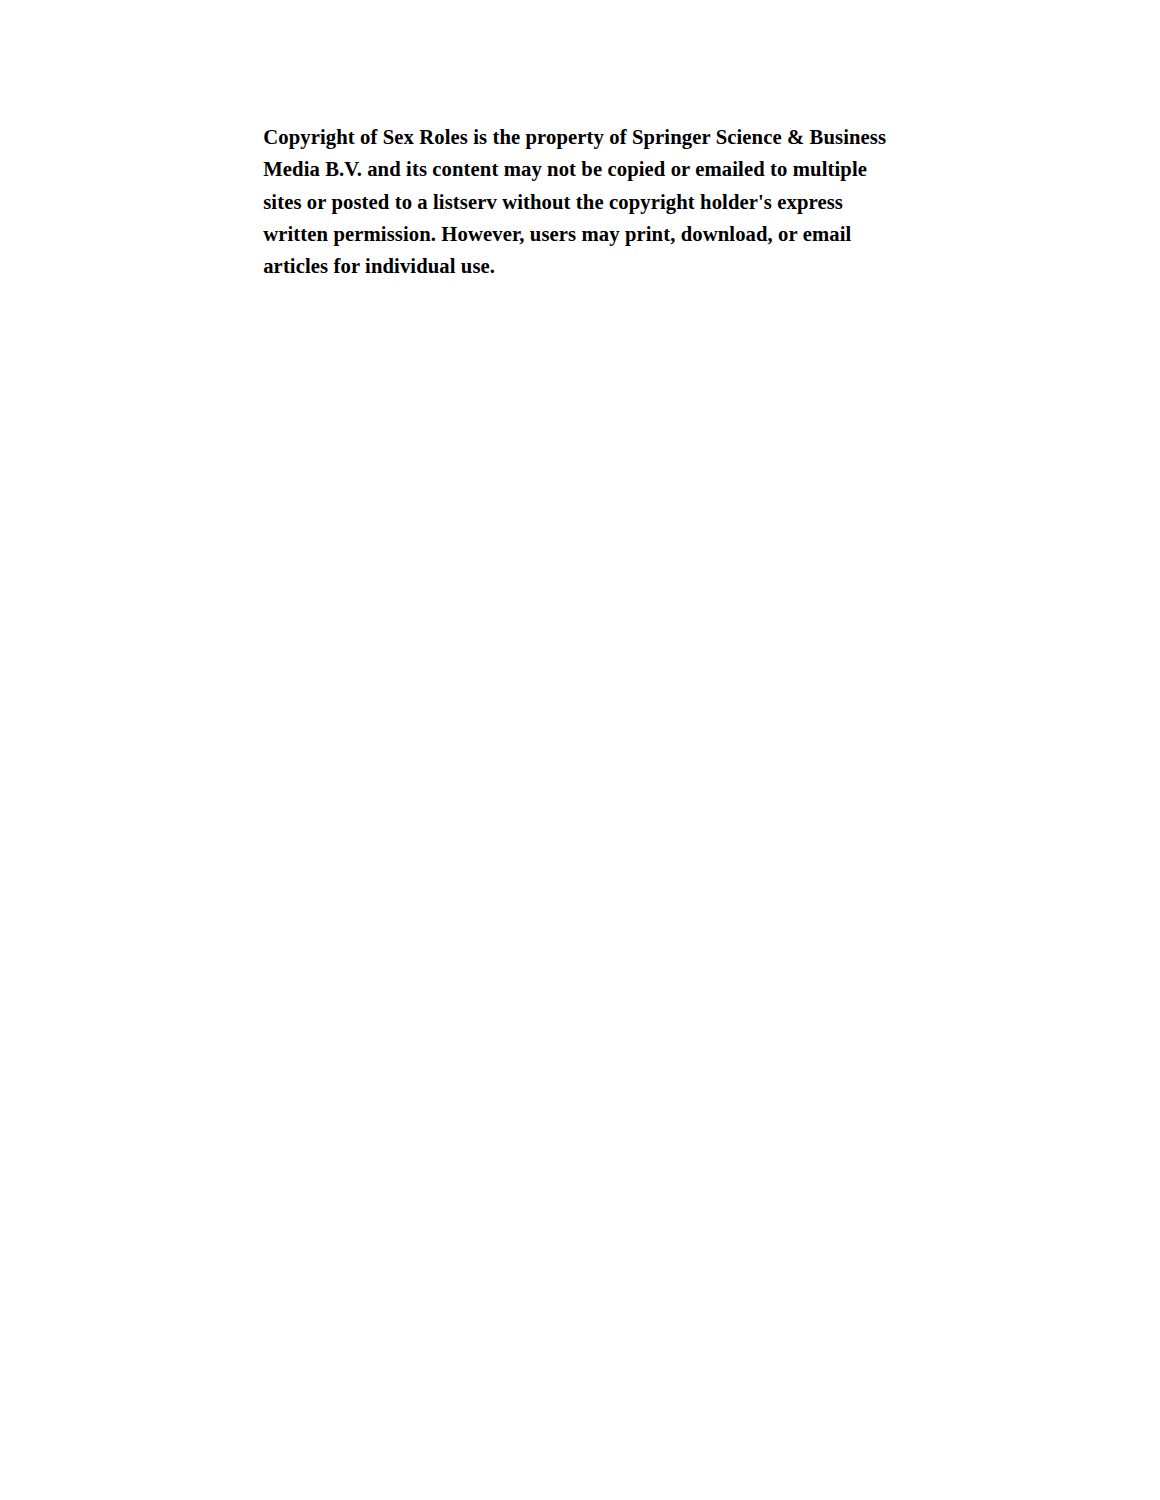Copyright of Sex Roles is the property of Springer Science & Business Media B.V. and its content may not be copied or emailed to multiple sites or posted to a listserv without the copyright holder's express written permission. However, users may print, download, or email articles for individual use.